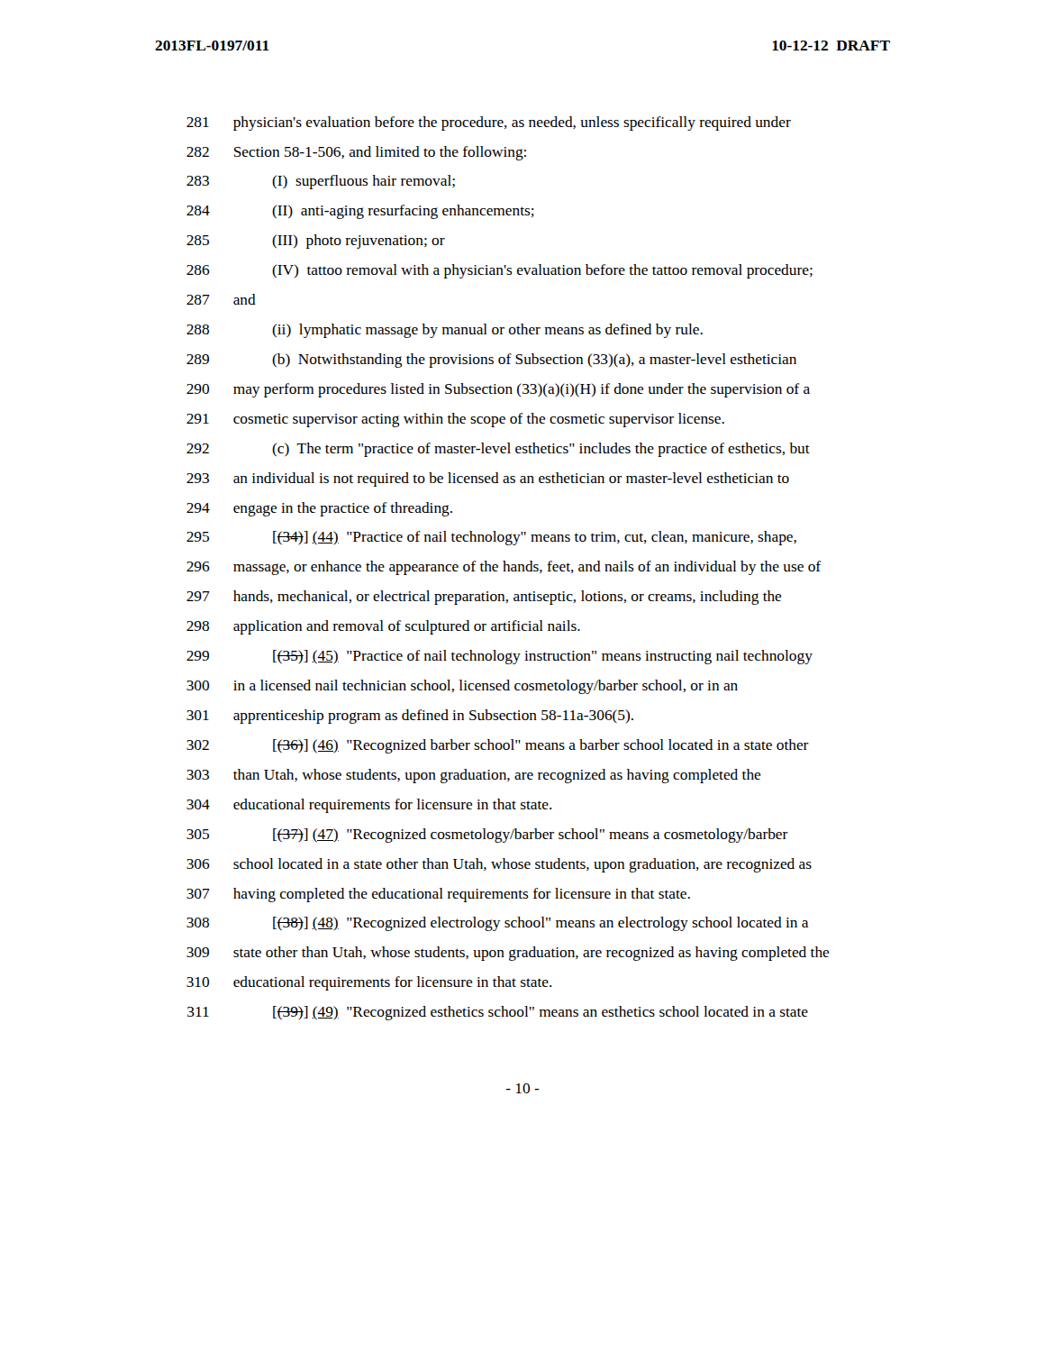2013FL-0197/011 10-12-12 DRAFT
281 physician's evaluation before the procedure, as needed, unless specifically required under
282 Section 58-1-506, and limited to the following:
283(I) superfluous hair removal;
284(II) anti-aging resurfacing enhancements;
285(III) photo rejuvenation; or
286(IV) tattoo removal with a physician's evaluation before the tattoo removal procedure;
287 and
288(ii) lymphatic massage by manual or other means as defined by rule.
289(b) Notwithstanding the provisions of Subsection (33)(a), a master-level esthetician
290 may perform procedures listed in Subsection (33)(a)(i)(H) if done under the supervision of a
291 cosmetic supervisor acting within the scope of the cosmetic supervisor license.
292(c) The term "practice of master-level esthetics" includes the practice of esthetics, but
293 an individual is not required to be licensed as an esthetician or master-level esthetician to
294 engage in the practice of threading.
295[(34)] (44) "Practice of nail technology" means to trim, cut, clean, manicure, shape,
296 massage, or enhance the appearance of the hands, feet, and nails of an individual by the use of
297 hands, mechanical, or electrical preparation, antiseptic, lotions, or creams, including the
298 application and removal of sculptured or artificial nails.
299[(35)] (45) "Practice of nail technology instruction" means instructing nail technology
300 in a licensed nail technician school, licensed cosmetology/barber school, or in an
301 apprenticeship program as defined in Subsection 58-11a-306(5).
302[(36)] (46) "Recognized barber school" means a barber school located in a state other
303 than Utah, whose students, upon graduation, are recognized as having completed the
304 educational requirements for licensure in that state.
305[(37)] (47) "Recognized cosmetology/barber school" means a cosmetology/barber
306 school located in a state other than Utah, whose students, upon graduation, are recognized as
307 having completed the educational requirements for licensure in that state.
308[(38)] (48) "Recognized electrology school" means an electrology school located in a
309 state other than Utah, whose students, upon graduation, are recognized as having completed the
310 educational requirements for licensure in that state.
311[(39)] (49) "Recognized esthetics school" means an esthetics school located in a state
- 10 -